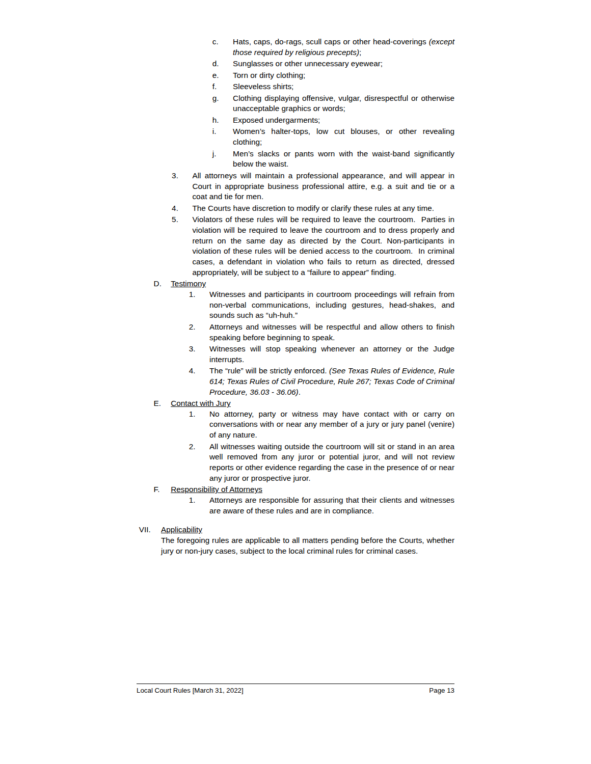c. Hats, caps, do-rags, scull caps or other head-coverings (except those required by religious precepts);
d. Sunglasses or other unnecessary eyewear;
e. Torn or dirty clothing;
f. Sleeveless shirts;
g. Clothing displaying offensive, vulgar, disrespectful or otherwise unacceptable graphics or words;
h. Exposed undergarments;
i. Women’s halter-tops, low cut blouses, or other revealing clothing;
j. Men’s slacks or pants worn with the waist-band significantly below the waist.
3. All attorneys will maintain a professional appearance, and will appear in Court in appropriate business professional attire, e.g. a suit and tie or a coat and tie for men.
4. The Courts have discretion to modify or clarify these rules at any time.
5. Violators of these rules will be required to leave the courtroom. Parties in violation will be required to leave the courtroom and to dress properly and return on the same day as directed by the Court. Non-participants in violation of these rules will be denied access to the courtroom. In criminal cases, a defendant in violation who fails to return as directed, dressed appropriately, will be subject to a “failure to appear” finding.
D. Testimony
1. Witnesses and participants in courtroom proceedings will refrain from non-verbal communications, including gestures, head-shakes, and sounds such as “uh-huh.”
2. Attorneys and witnesses will be respectful and allow others to finish speaking before beginning to speak.
3. Witnesses will stop speaking whenever an attorney or the Judge interrupts.
4. The “rule” will be strictly enforced. (See Texas Rules of Evidence, Rule 614; Texas Rules of Civil Procedure, Rule 267; Texas Code of Criminal Procedure, 36.03 - 36.06).
E. Contact with Jury
1. No attorney, party or witness may have contact with or carry on conversations with or near any member of a jury or jury panel (venire) of any nature.
2. All witnesses waiting outside the courtroom will sit or stand in an area well removed from any juror or potential juror, and will not review reports or other evidence regarding the case in the presence of or near any juror or prospective juror.
F. Responsibility of Attorneys
1. Attorneys are responsible for assuring that their clients and witnesses are aware of these rules and are in compliance.
VII. Applicability
The foregoing rules are applicable to all matters pending before the Courts, whether jury or non-jury cases, subject to the local criminal rules for criminal cases.
Local Court Rules [March 31, 2022] Page 13